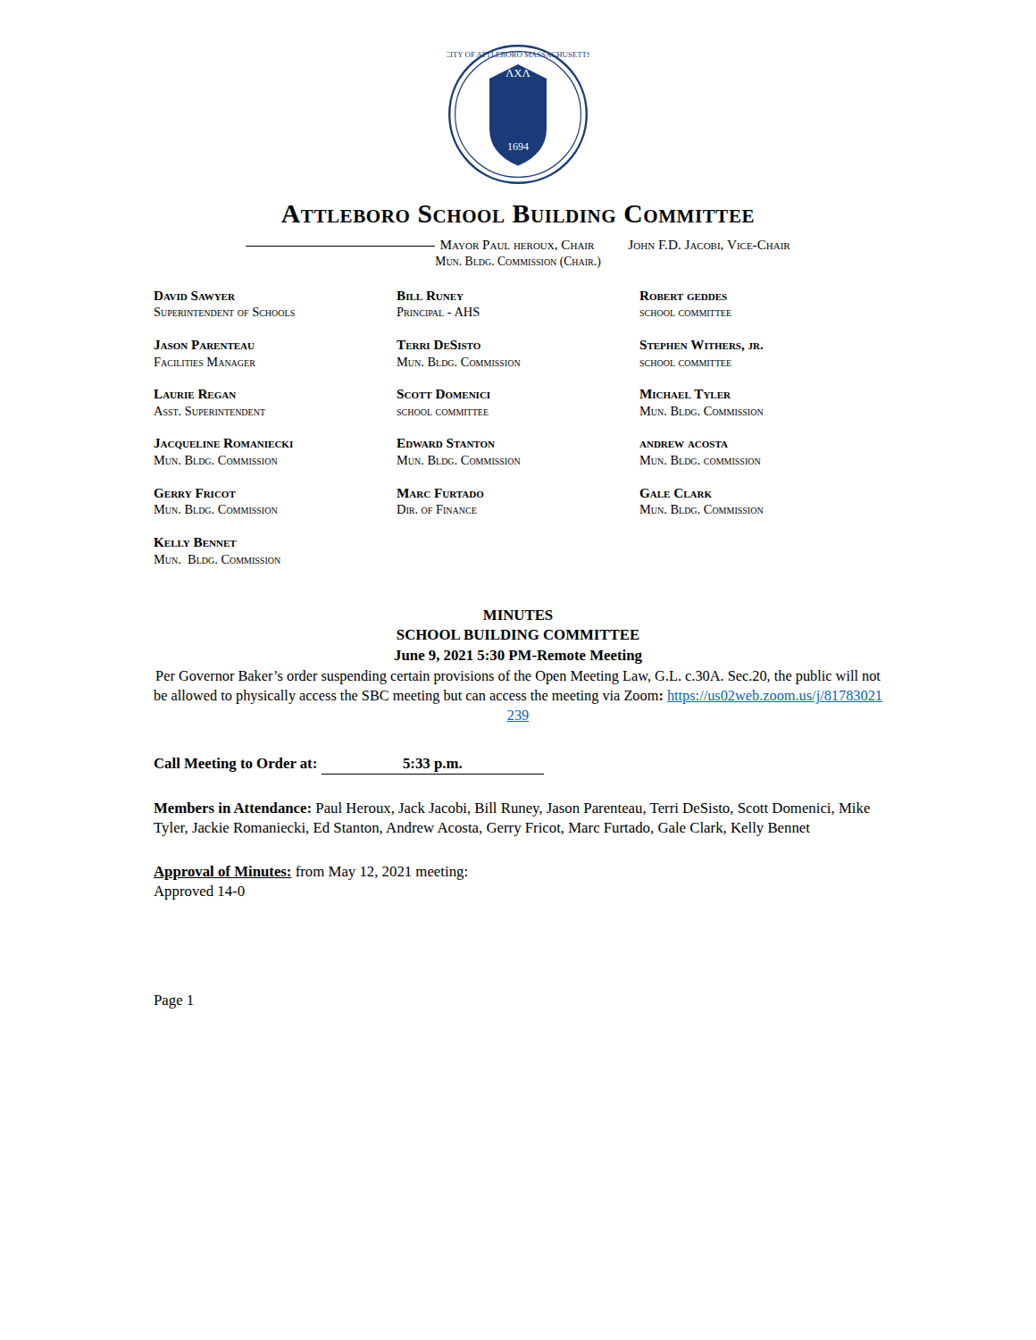Attleboro School Building Committee
Mayor Paul heroux, Chair John F.D. Jacobi, Vice-Chair
Mun. Bldg. Commission (Chair.)
| David Sawyer Superintendent of Schools | Bill Runey Principal - AHS | Robert geddes school committee |
| Jason Parenteau Facilities Manager | Terri DeSisto Mun. Bldg. Commission | Stephen Withers, jr. school committee |
| Laurie Regan Asst. Superintendent | Scott Domenici school committee | Michael Tyler Mun. Bldg. Commission |
| Jacqueline Romaniecki Mun. Bldg. Commission | Edward Stanton Mun. Bldg. Commission | andrew acosta Mun. Bldg. commission |
| Gerry Fricot Mun. Bldg. Commission | Marc Furtado Dir. of Finance | Gale Clark Mun. Bldg. Commission |
| Kelly Bennet Mun. Bldg. Commission | | |
MINUTES
SCHOOL BUILDING COMMITTEE
June 9, 2021 5:30 PM-Remote Meeting
Per Governor Baker’s order suspending certain provisions of the Open Meeting Law, G.L. c.30A. Sec.20, the public will not be allowed to physically access the SBC meeting but can access the meeting via Zoom: https://us02web.zoom.us/j/81783021239
Call Meeting to Order at: 5:33 p.m.
Members in Attendance: Paul Heroux, Jack Jacobi, Bill Runey, Jason Parenteau, Terri DeSisto, Scott Domenici, Mike Tyler, Jackie Romaniecki, Ed Stanton, Andrew Acosta, Gerry Fricot, Marc Furtado, Gale Clark, Kelly Bennet
Approval of Minutes: from May 12, 2021 meeting:
Approved 14-0
Page 1